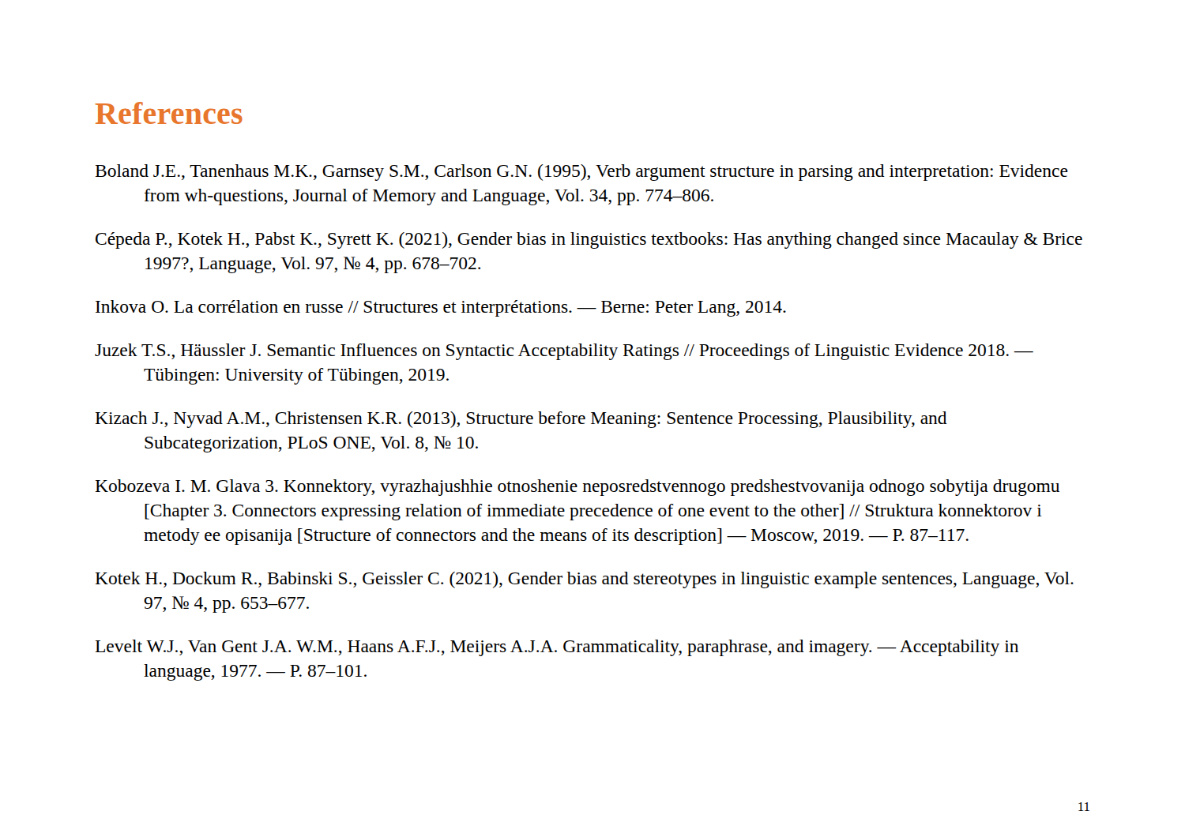References
Boland J.E., Tanenhaus M.K., Garnsey S.M., Carlson G.N. (1995), Verb argument structure in parsing and interpretation: Evidence from wh-questions, Journal of Memory and Language, Vol. 34, pp. 774–806.
Cépeda P., Kotek H., Pabst K., Syrett K. (2021), Gender bias in linguistics textbooks: Has anything changed since Macaulay & Brice 1997?, Language, Vol. 97, № 4, pp. 678–702.
Inkova O. La corrélation en russe // Structures et interprétations. — Berne: Peter Lang, 2014.
Juzek T.S., Häussler J. Semantic Influences on Syntactic Acceptability Ratings // Proceedings of Linguistic Evidence 2018. — Tübingen: University of Tübingen, 2019.
Kizach J., Nyvad A.M., Christensen K.R. (2013), Structure before Meaning: Sentence Processing, Plausibility, and Subcategorization, PLoS ONE, Vol. 8, № 10.
Kobozeva I. M. Glava 3. Konnektory, vyrazhajushhie otnoshenie neposredstvennogo predshestvovanija odnogo sobytija drugomu [Chapter 3. Connectors expressing relation of immediate precedence of one event to the other] // Struktura konnektorov i metody ee opisanija [Structure of connectors and the means of its description] — Moscow, 2019. — P. 87–117.
Kotek H., Dockum R., Babinski S., Geissler C. (2021), Gender bias and stereotypes in linguistic example sentences, Language, Vol. 97, № 4, pp. 653–677.
Levelt W.J., Van Gent J.A. W.M., Haans A.F.J., Meijers A.J.A. Grammaticality, paraphrase, and imagery. — Acceptability in language, 1977. — P. 87–101.
11